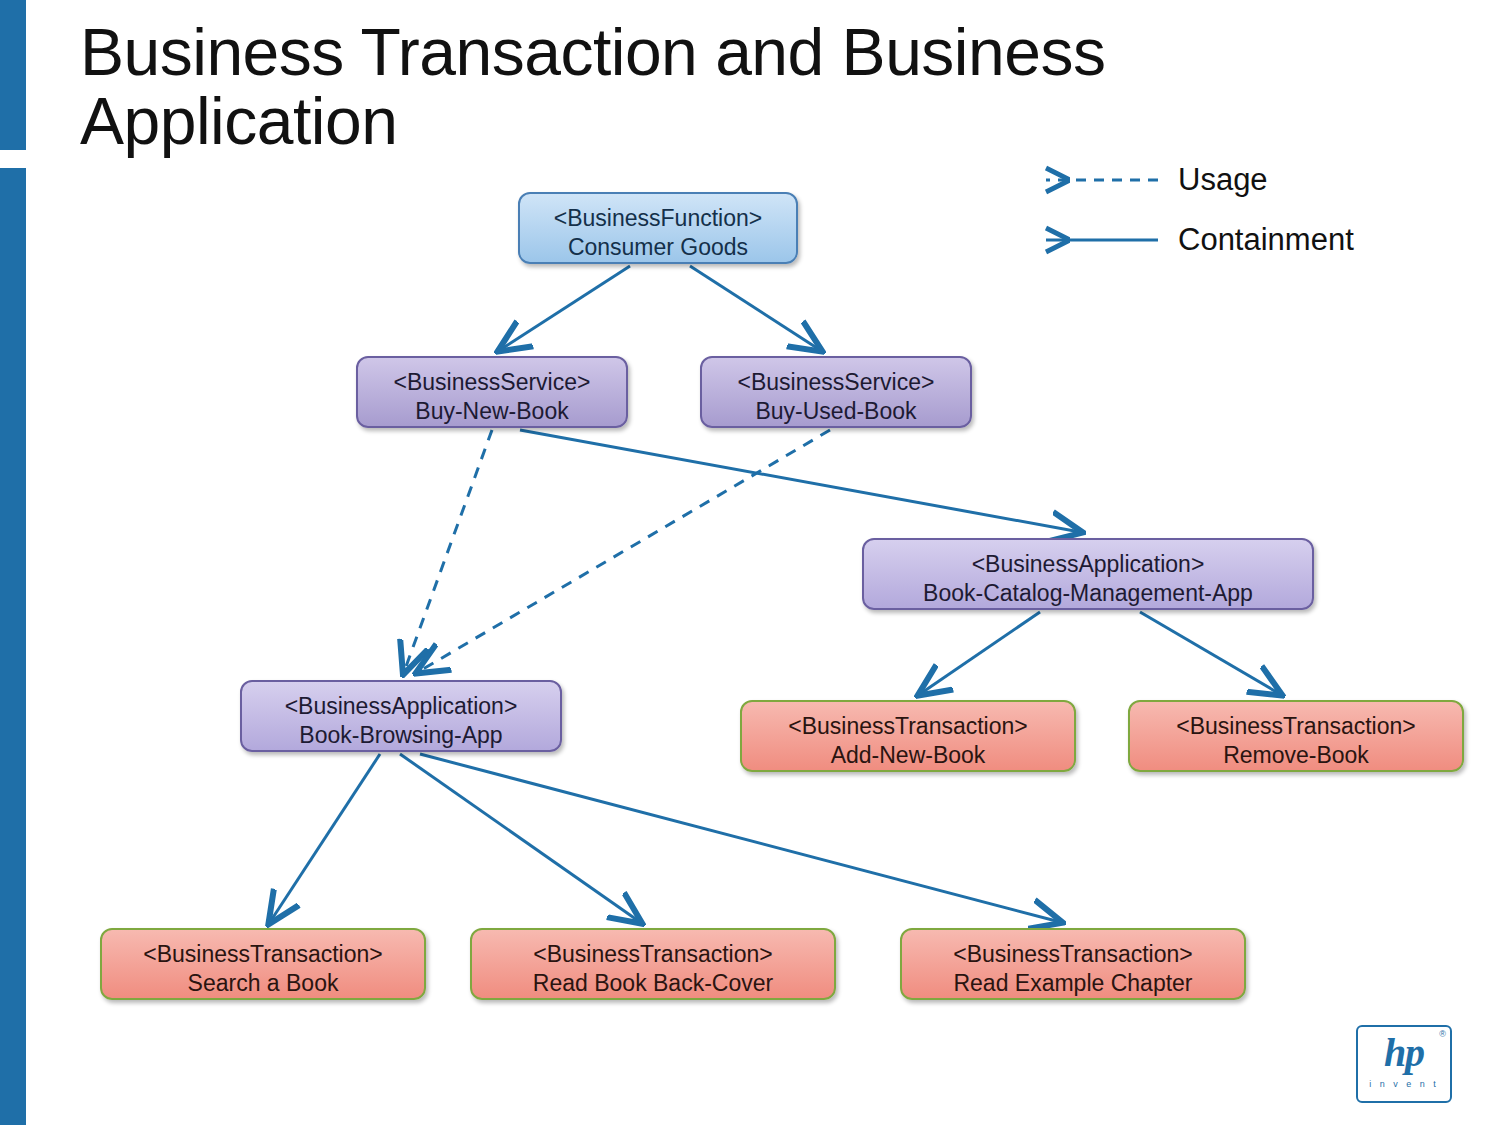Business Transaction and Business Application
Usage
Containment
<BusinessFunction>Consumer Goods
<BusinessService>Buy-New-Book
<BusinessService>Buy-Used-Book
<BusinessApplication>Book-Catalog-Management-App
<BusinessApplication>Book-Browsing-App
<BusinessTransaction>Add-New-Book
<BusinessTransaction>Remove-Book
<BusinessTransaction>Search a Book
<BusinessTransaction>Read Book Back-Cover
<BusinessTransaction>Read Example Chapter
®
hp
i n v e n t